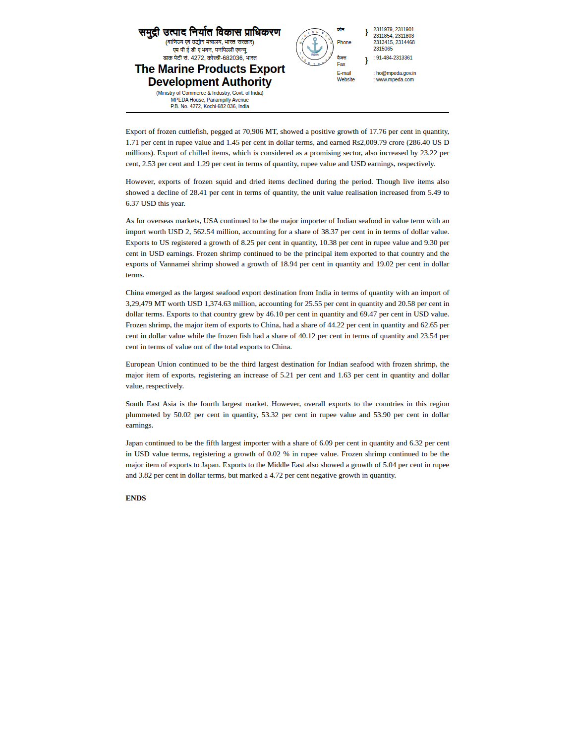| समुद्री उत्पाद निर्यात विकास प्राधिकरण (वाणिज्य एवं उद्योग मंत्रालय, भारत सरकार) एम पी ई डी ए भवन, पनंपिल्ली एवन्यू डाक पेटी सं. 4272, कोच्ची-682036, भारत The Marine Products Export Development Authority (Ministry of Commerce & Industry, Govt. of India) MPEDA House, Panampilly Avenue P.B. No. 4272, Kochi-682 036, India | M A R I N E P R O D E X P O R T D E V T ⚓ INDIA | / फोन / } / 2311979, 2311901 2311854, 2311803 2313415, 2314468 2315065 / / Phone / / फैक्स / } / : 91-484-2313361 / / Fax / / E-mail / : ho@mpeda.gov.in / / Website / : www.mpeda.com / |
Export of frozen cuttlefish, pegged at 70,906 MT, showed a positive growth of 17.76 per cent in quantity, 1.71 per cent in rupee value and 1.45 per cent in dollar terms, and earned Rs2,009.79 crore (286.40 US D millions). Export of chilled items, which is considered as a promising sector, also increased by 23.22 per cent, 2.53 per cent and 1.29 per cent in terms of quantity, rupee value and USD earnings, respectively.
However, exports of frozen squid and dried items declined during the period. Though live items also showed a decline of 28.41 per cent in terms of quantity, the unit value realisation increased from 5.49 to 6.37 USD this year.
As for overseas markets, USA continued to be the major importer of Indian seafood in value term with an import worth USD 2, 562.54 million, accounting for a share of 38.37 per cent in in terms of dollar value. Exports to US registered a growth of 8.25 per cent in quantity, 10.38 per cent in rupee value and 9.30 per cent in USD earnings. Frozen shrimp continued to be the principal item exported to that country and the exports of Vannamei shrimp showed a growth of 18.94 per cent in quantity and 19.02 per cent in dollar terms.
China emerged as the largest seafood export destination from India in terms of quantity with an import of 3,29,479 MT worth USD 1,374.63 million, accounting for 25.55 per cent in quantity and 20.58 per cent in dollar terms. Exports to that country grew by 46.10 per cent in quantity and 69.47 per cent in USD value. Frozen shrimp, the major item of exports to China, had a share of 44.22 per cent in quantity and 62.65 per cent in dollar value while the frozen fish had a share of 40.12 per cent in terms of quantity and 23.54 per cent in terms of value out of the total exports to China.
European Union continued to be the third largest destination for Indian seafood with frozen shrimp, the major item of exports, registering an increase of 5.21 per cent and 1.63 per cent in quantity and dollar value, respectively.
South East Asia is the fourth largest market. However, overall exports to the countries in this region plummeted by 50.02 per cent in quantity, 53.32 per cent in rupee value and 53.90 per cent in dollar earnings.
Japan continued to be the fifth largest importer with a share of 6.09 per cent in quantity and 6.32 per cent in USD value terms, registering a growth of 0.02 % in rupee value. Frozen shrimp continued to be the major item of exports to Japan. Exports to the Middle East also showed a growth of 5.04 per cent in rupee and 3.82 per cent in dollar terms, but marked a 4.72 per cent negative growth in quantity.
ENDS